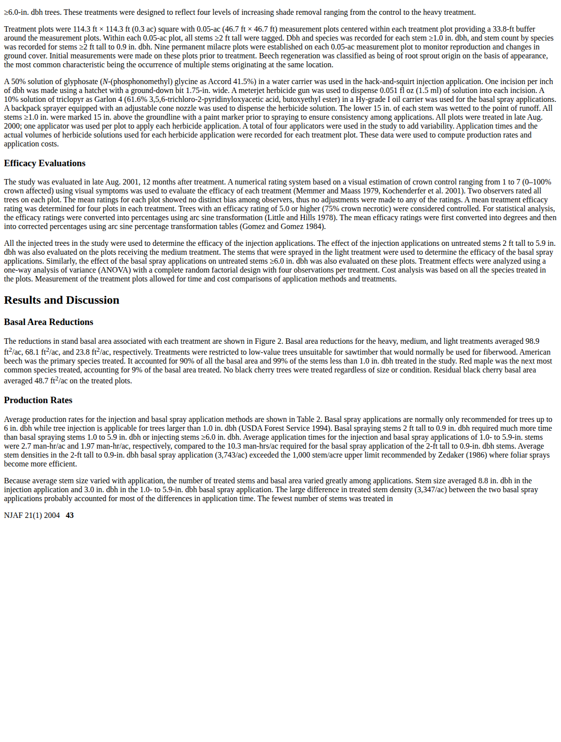≥6.0-in. dbh trees. These treatments were designed to reflect four levels of increasing shade removal ranging from the control to the heavy treatment.
Treatment plots were 114.3 ft × 114.3 ft (0.3 ac) square with 0.05-ac (46.7 ft × 46.7 ft) measurement plots centered within each treatment plot providing a 33.8-ft buffer around the measurement plots. Within each 0.05-ac plot, all stems ≥2 ft tall were tagged. Dbh and species was recorded for each stem ≥1.0 in. dbh, and stem count by species was recorded for stems ≥2 ft tall to 0.9 in. dbh. Nine permanent milacre plots were established on each 0.05-ac measurement plot to monitor reproduction and changes in ground cover. Initial measurements were made on these plots prior to treatment. Beech regeneration was classified as being of root sprout origin on the basis of appearance, the most common characteristic being the occurrence of multiple stems originating at the same location.
A 50% solution of glyphosate (N-(phosphonomethyl) glycine as Accord 41.5%) in a water carrier was used in the hack-and-squirt injection application. One incision per inch of dbh was made using a hatchet with a ground-down bit 1.75-in. wide. A meterjet herbicide gun was used to dispense 0.051 fl oz (1.5 ml) of solution into each incision. A 10% solution of triclopyr as Garlon 4 (61.6% 3,5,6-trichloro-2-pyridinyloxyacetic acid, butoxyethyl ester) in a Hy-grade I oil carrier was used for the basal spray applications. A backpack sprayer equipped with an adjustable cone nozzle was used to dispense the herbicide solution. The lower 15 in. of each stem was wetted to the point of runoff. All stems ≥1.0 in. were marked 15 in. above the groundline with a paint marker prior to spraying to ensure consistency among applications. All plots were treated in late Aug. 2000; one applicator was used per plot to apply each herbicide application. A total of four applicators were used in the study to add variability. Application times and the actual volumes of herbicide solutions used for each herbicide application were recorded for each treatment plot. These data were used to compute production rates and application costs.
Efficacy Evaluations
The study was evaluated in late Aug. 2001, 12 months after treatment. A numerical rating system based on a visual estimation of crown control ranging from 1 to 7 (0–100% crown affected) using visual symptoms was used to evaluate the efficacy of each treatment (Memmer and Maass 1979, Kochenderfer et al. 2001). Two observers rated all trees on each plot. The mean ratings for each plot showed no distinct bias among observers, thus no adjustments were made to any of the ratings. A mean treatment efficacy rating was determined for four plots in each treatment. Trees with an efficacy rating of 5.0 or higher (75% crown necrotic) were considered controlled. For statistical analysis, the efficacy ratings were converted into percentages using arc sine transformation (Little and Hills 1978). The mean efficacy ratings were first converted into degrees and then into corrected percentages using arc sine percentage transformation tables (Gomez and Gomez 1984).
All the injected trees in the study were used to determine the efficacy of the injection applications. The effect of the injection applications on untreated stems 2 ft tall to 5.9 in. dbh was also evaluated on the plots receiving the medium treatment. The stems that were sprayed in the light treatment were used to determine the efficacy of the basal spray applications. Similarly, the effect of the basal spray applications on untreated stems ≥6.0 in. dbh was also evaluated on these plots. Treatment effects were analyzed using a one-way analysis of variance (ANOVA) with a complete random factorial design with four observations per treatment. Cost analysis was based on all the species treated in the plots. Measurement of the treatment plots allowed for time and cost comparisons of application methods and treatments.
Results and Discussion
Basal Area Reductions
The reductions in stand basal area associated with each treatment are shown in Figure 2. Basal area reductions for the heavy, medium, and light treatments averaged 98.9 ft2/ac, 68.1 ft2/ac, and 23.8 ft2/ac, respectively. Treatments were restricted to low-value trees unsuitable for sawtimber that would normally be used for fiberwood. American beech was the primary species treated. It accounted for 90% of all the basal area and 99% of the stems less than 1.0 in. dbh treated in the study. Red maple was the next most common species treated, accounting for 9% of the basal area treated. No black cherry trees were treated regardless of size or condition. Residual black cherry basal area averaged 48.7 ft2/ac on the treated plots.
Production Rates
Average production rates for the injection and basal spray application methods are shown in Table 2. Basal spray applications are normally only recommended for trees up to 6 in. dbh while tree injection is applicable for trees larger than 1.0 in. dbh (USDA Forest Service 1994). Basal spraying stems 2 ft tall to 0.9 in. dbh required much more time than basal spraying stems 1.0 to 5.9 in. dbh or injecting stems ≥6.0 in. dbh. Average application times for the injection and basal spray applications of 1.0- to 5.9-in. stems were 2.7 man-hr/ac and 1.97 man-hr/ac, respectively, compared to the 10.3 man-hrs/ac required for the basal spray application of the 2-ft tall to 0.9-in. dbh stems. Average stem densities in the 2-ft tall to 0.9-in. dbh basal spray application (3,743/ac) exceeded the 1,000 stem/acre upper limit recommended by Zedaker (1986) where foliar sprays become more efficient.
Because average stem size varied with application, the number of treated stems and basal area varied greatly among applications. Stem size averaged 8.8 in. dbh in the injection application and 3.0 in. dbh in the 1.0- to 5.9-in. dbh basal spray application. The large difference in treated stem density (3,347/ac) between the two basal spray applications probably accounted for most of the differences in application time. The fewest number of stems was treated in
NJAF 21(1) 2004 43